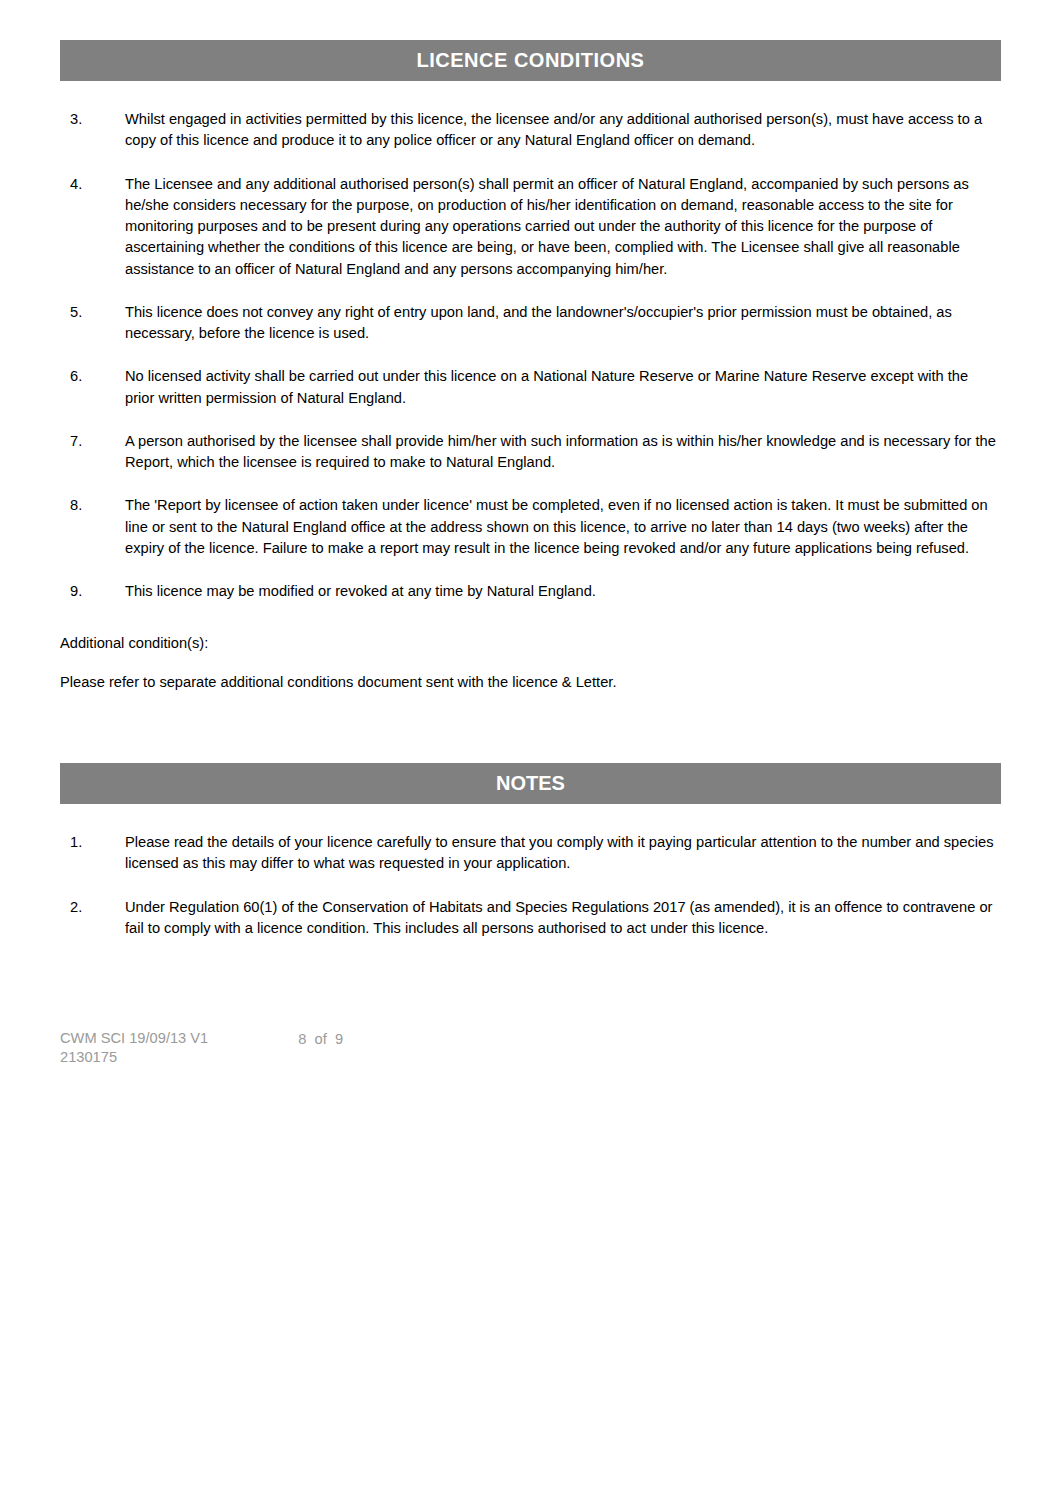LICENCE CONDITIONS
3.
Whilst engaged in activities permitted by this licence, the licensee and/or any additional authorised person(s), must have access to a copy of this licence and produce it to any police officer or any Natural England officer on demand.
4.
The Licensee and any additional authorised person(s) shall permit an officer of Natural England, accompanied by such persons as he/she considers necessary for the purpose, on production of his/her identification on demand, reasonable access to the site for monitoring purposes and to be present during any operations carried out under the authority of this licence for the purpose of ascertaining whether the conditions of this licence are being, or have been, complied with. The Licensee shall give all reasonable assistance to an officer of Natural England and any persons accompanying him/her.
5.
This licence does not convey any right of entry upon land, and the landowner's/occupier's prior permission must be obtained, as necessary, before the licence is used.
6.
No licensed activity shall be carried out under this licence on a National Nature Reserve or Marine Nature Reserve except with the prior written permission of Natural England.
7.
A person authorised by the licensee shall provide him/her with such information as is within his/her knowledge and is necessary for the Report, which the licensee is required to make to Natural England.
8.
The 'Report by licensee of action taken under licence' must be completed, even if no licensed action is taken. It must be submitted on line or sent to the Natural England office at the address shown on this licence, to arrive no later than 14 days (two weeks) after the expiry of the licence. Failure to make a report may result in the licence being revoked and/or any future applications being refused.
9.
This licence may be modified or revoked at any time by Natural England.
Additional condition(s):
Please refer to separate additional conditions document sent with the licence & Letter.
NOTES
1.
Please read the details of your licence carefully to ensure that you comply with it paying particular attention to the number and species licensed as this may differ to what was requested in your application.
2.
Under Regulation 60(1) of the Conservation of Habitats and Species Regulations 2017 (as amended), it is an offence to contravene or fail to comply with a licence condition. This includes all persons authorised to act under this licence.
CWM SCI 19/09/13 V1
2130175
8 of 9